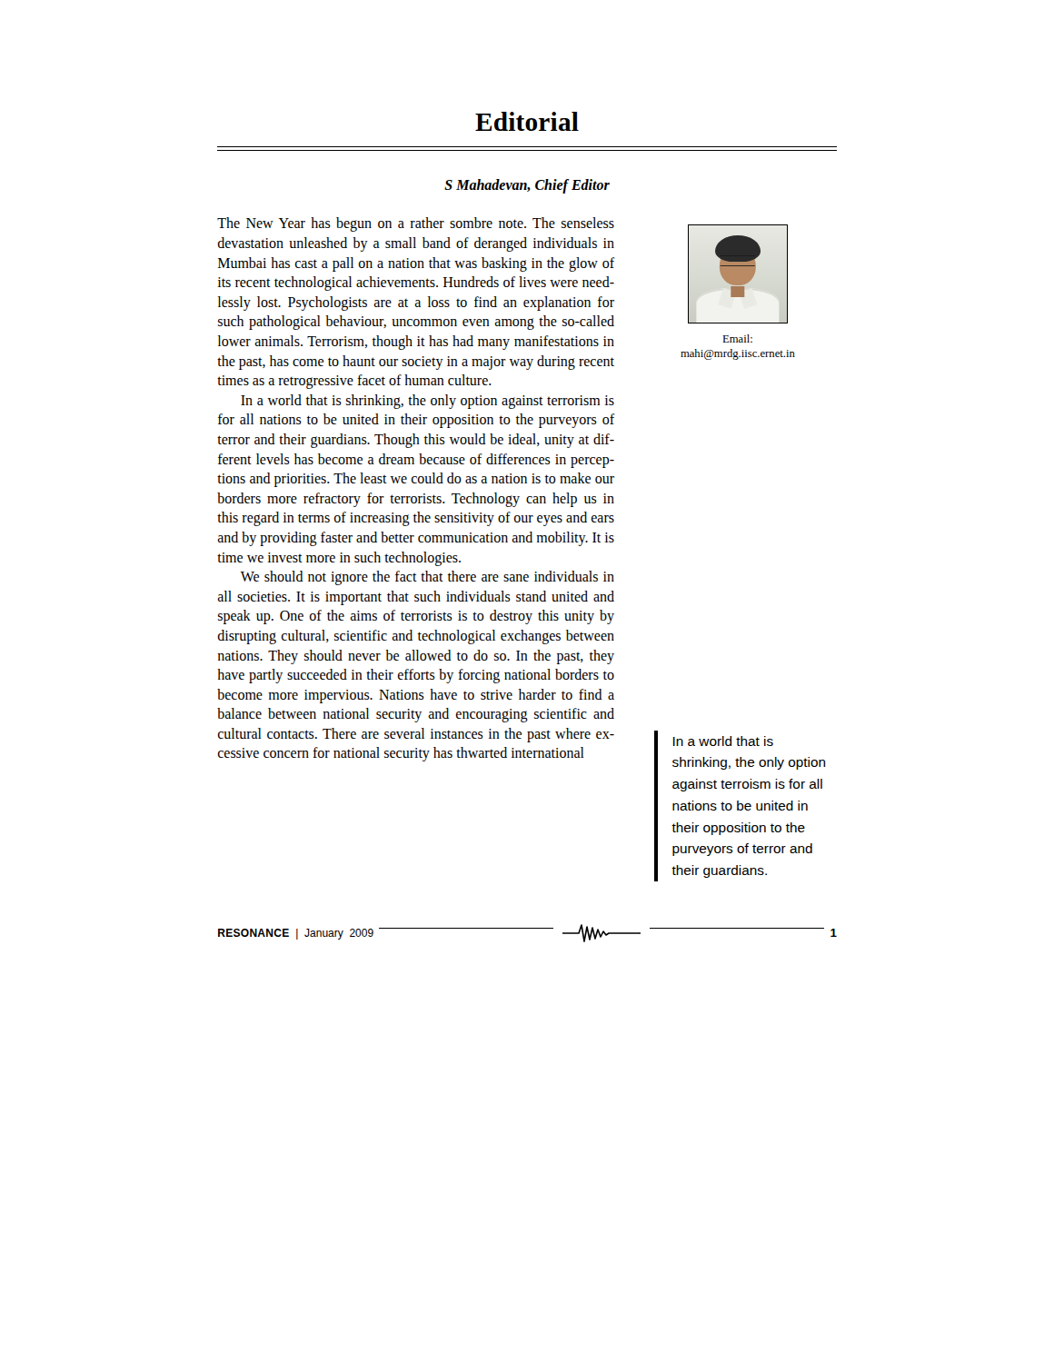Editorial
S Mahadevan, Chief Editor
The New Year has begun on a rather sombre note. The senseless devastation unleashed by a small band of deranged individuals in Mumbai has cast a pall on a nation that was basking in the glow of its recent technological achievements. Hundreds of lives were needlessly lost. Psychologists are at a loss to find an explanation for such pathological behaviour, uncommon even among the so-called lower animals. Terrorism, though it has had many manifestations in the past, has come to haunt our society in a major way during recent times as a retrogressive facet of human culture.
In a world that is shrinking, the only option against terrorism is for all nations to be united in their opposition to the purveyors of terror and their guardians. Though this would be ideal, unity at different levels has become a dream because of differences in perceptions and priorities. The least we could do as a nation is to make our borders more refractory for terrorists. Technology can help us in this regard in terms of increasing the sensitivity of our eyes and ears and by providing faster and better communication and mobility. It is time we invest more in such technologies.
We should not ignore the fact that there are sane individuals in all societies. It is important that such individuals stand united and speak up. One of the aims of terrorists is to destroy this unity by disrupting cultural, scientific and technological exchanges between nations. They should never be allowed to do so. In the past, they have partly succeeded in their efforts by forcing national borders to become more impervious. Nations have to strive harder to find a balance between national security and encouraging scientific and cultural contacts. There are several instances in the past where excessive concern for national security has thwarted international
Email:
mahi@mrdg.iisc.ernet.in
In a world that is shrinking, the only option against terroism is for all nations to be united in their opposition to the purveyors of terror and their guardians.
RESONANCE | January 2009
1